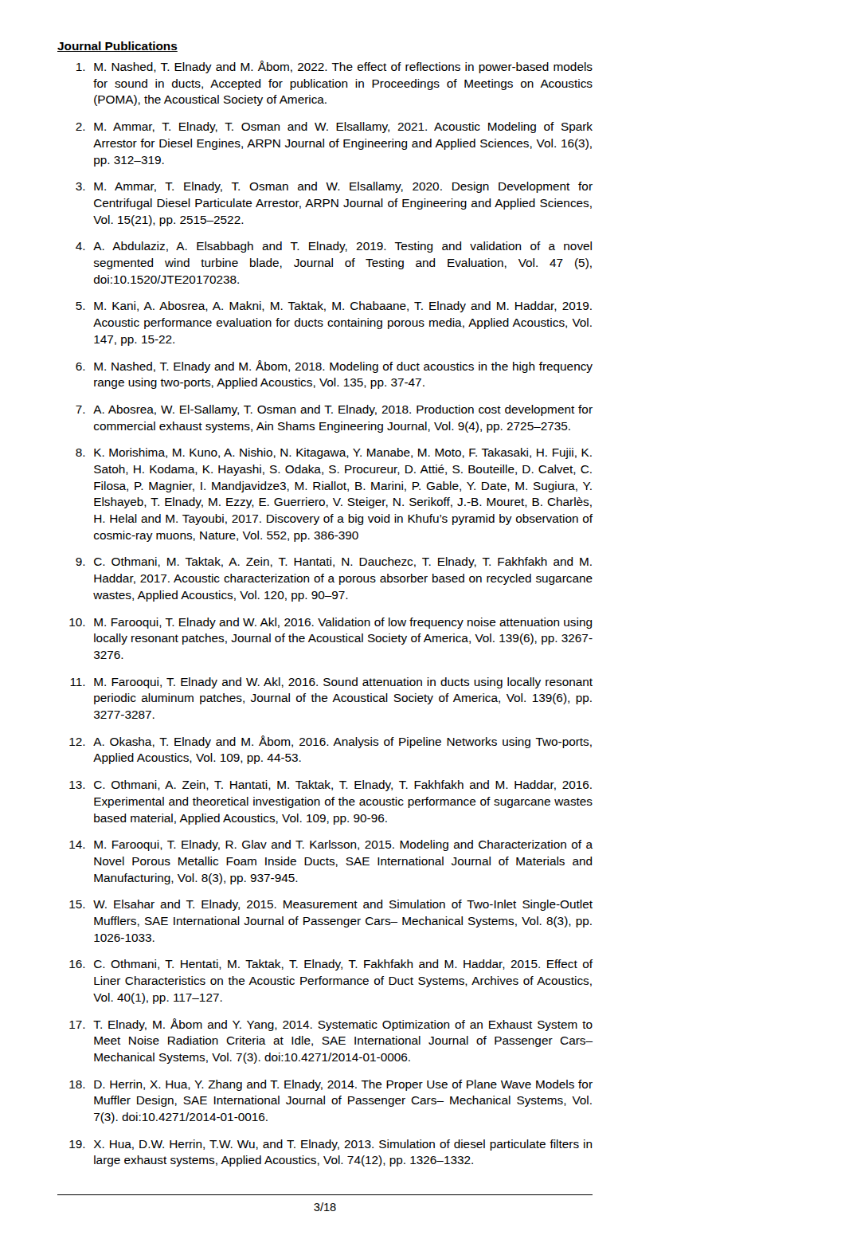Journal Publications
M. Nashed, T. Elnady and M. Åbom, 2022. The effect of reflections in power-based models for sound in ducts, Accepted for publication in Proceedings of Meetings on Acoustics (POMA), the Acoustical Society of America.
M. Ammar, T. Elnady, T. Osman and W. Elsallamy, 2021. Acoustic Modeling of Spark Arrestor for Diesel Engines, ARPN Journal of Engineering and Applied Sciences, Vol. 16(3), pp. 312–319.
M. Ammar, T. Elnady, T. Osman and W. Elsallamy, 2020. Design Development for Centrifugal Diesel Particulate Arrestor, ARPN Journal of Engineering and Applied Sciences, Vol. 15(21), pp. 2515–2522.
A. Abdulaziz, A. Elsabbagh and T. Elnady, 2019. Testing and validation of a novel segmented wind turbine blade, Journal of Testing and Evaluation, Vol. 47 (5), doi:10.1520/JTE20170238.
M. Kani, A. Abosrea, A. Makni, M. Taktak, M. Chabaane, T. Elnady and M. Haddar, 2019. Acoustic performance evaluation for ducts containing porous media, Applied Acoustics, Vol. 147, pp. 15-22.
M. Nashed, T. Elnady and M. Åbom, 2018. Modeling of duct acoustics in the high frequency range using two-ports, Applied Acoustics, Vol. 135, pp. 37-47.
A. Abosrea, W. El-Sallamy, T. Osman and T. Elnady, 2018. Production cost development for commercial exhaust systems, Ain Shams Engineering Journal, Vol. 9(4), pp. 2725–2735.
K. Morishima, M. Kuno, A. Nishio, N. Kitagawa, Y. Manabe, M. Moto, F. Takasaki, H. Fujii, K. Satoh, H. Kodama, K. Hayashi, S. Odaka, S. Procureur, D. Attié, S. Bouteille, D. Calvet, C. Filosa, P. Magnier, I. Mandjavidze3, M. Riallot, B. Marini, P. Gable, Y. Date, M. Sugiura, Y. Elshayeb, T. Elnady, M. Ezzy, E. Guerriero, V. Steiger, N. Serikoff, J.-B. Mouret, B. Charlès, H. Helal and M. Tayoubi, 2017. Discovery of a big void in Khufu’s pyramid by observation of cosmic-ray muons, Nature, Vol. 552, pp. 386-390
C. Othmani, M. Taktak, A. Zein, T. Hantati, N. Dauchezc, T. Elnady, T. Fakhfakh and M. Haddar, 2017. Acoustic characterization of a porous absorber based on recycled sugarcane wastes, Applied Acoustics, Vol. 120, pp. 90–97.
M. Farooqui, T. Elnady and W. Akl, 2016. Validation of low frequency noise attenuation using locally resonant patches, Journal of the Acoustical Society of America, Vol. 139(6), pp. 3267-3276.
M. Farooqui, T. Elnady and W. Akl, 2016. Sound attenuation in ducts using locally resonant periodic aluminum patches, Journal of the Acoustical Society of America, Vol. 139(6), pp. 3277-3287.
A. Okasha, T. Elnady and M. Åbom, 2016. Analysis of Pipeline Networks using Two-ports, Applied Acoustics, Vol. 109, pp. 44-53.
C. Othmani, A. Zein, T. Hantati, M. Taktak, T. Elnady, T. Fakhfakh and M. Haddar, 2016. Experimental and theoretical investigation of the acoustic performance of sugarcane wastes based material, Applied Acoustics, Vol. 109, pp. 90-96.
M. Farooqui, T. Elnady, R. Glav and T. Karlsson, 2015. Modeling and Characterization of a Novel Porous Metallic Foam Inside Ducts, SAE International Journal of Materials and Manufacturing, Vol. 8(3), pp. 937-945.
W. Elsahar and T. Elnady, 2015. Measurement and Simulation of Two-Inlet Single-Outlet Mufflers, SAE International Journal of Passenger Cars– Mechanical Systems, Vol. 8(3), pp. 1026-1033.
C. Othmani, T. Hentati, M. Taktak, T. Elnady, T. Fakhfakh and M. Haddar, 2015. Effect of Liner Characteristics on the Acoustic Performance of Duct Systems, Archives of Acoustics, Vol. 40(1), pp. 117–127.
T. Elnady, M. Åbom and Y. Yang, 2014. Systematic Optimization of an Exhaust System to Meet Noise Radiation Criteria at Idle, SAE International Journal of Passenger Cars– Mechanical Systems, Vol. 7(3). doi:10.4271/2014-01-0006.
D. Herrin, X. Hua, Y. Zhang and T. Elnady, 2014. The Proper Use of Plane Wave Models for Muffler Design, SAE International Journal of Passenger Cars– Mechanical Systems, Vol. 7(3). doi:10.4271/2014-01-0016.
X. Hua, D.W. Herrin, T.W. Wu, and T. Elnady, 2013. Simulation of diesel particulate filters in large exhaust systems, Applied Acoustics, Vol. 74(12), pp. 1326–1332.
3/18